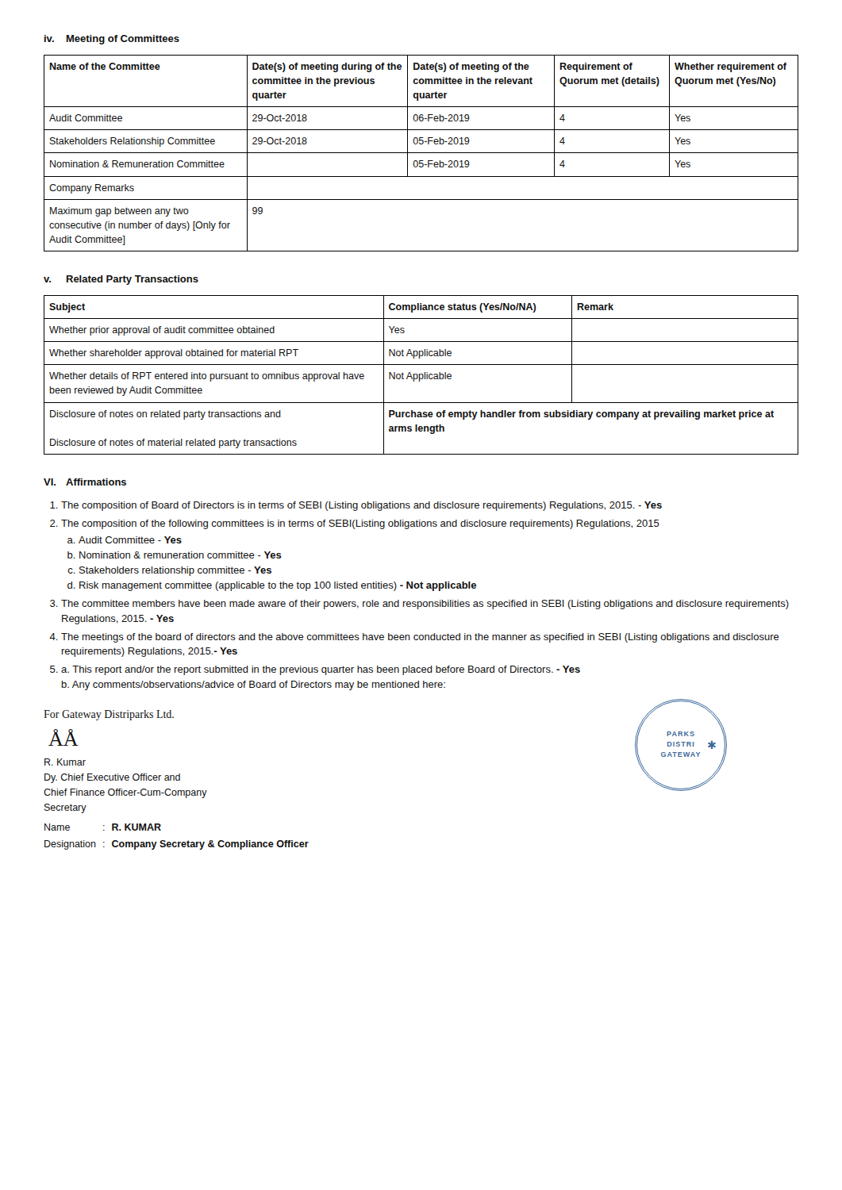iv. Meeting of Committees
| Name of the Committee | Date(s) of meeting during of the committee in the previous quarter | Date(s) of meeting of the committee in the relevant quarter | Requirement of Quorum met (details) | Whether requirement of Quorum met (Yes/No) |
| --- | --- | --- | --- | --- |
| Audit Committee | 29-Oct-2018 | 06-Feb-2019 | 4 | Yes |
| Stakeholders Relationship Committee | 29-Oct-2018 | 05-Feb-2019 | 4 | Yes |
| Nomination & Remuneration Committee | | 05-Feb-2019 | 4 | Yes |
| Company Remarks | |
| Maximum gap between any two consecutive (in number of days) [Only for Audit Committee] | 99 |
v. Related Party Transactions
| Subject | Compliance status (Yes/No/NA) | Remark |
| --- | --- | --- |
| Whether prior approval of audit committee obtained | Yes | |
| Whether shareholder approval obtained for material RPT | Not Applicable | |
| Whether details of RPT entered into pursuant to omnibus approval have been reviewed by Audit Committee | Not Applicable | |
| Disclosure of notes on related party transactions and Disclosure of notes of material related party transactions | Purchase of empty handler from subsidiary company at prevailing market price at arms length |
VI. Affirmations
The composition of Board of Directors is in terms of SEBI (Listing obligations and disclosure requirements) Regulations, 2015. - Yes
The composition of the following committees is in terms of SEBI(Listing obligations and disclosure requirements) Regulations, 2015
Audit Committee - Yes
Nomination & remuneration committee - Yes
Stakeholders relationship committee - Yes
Risk management committee (applicable to the top 100 listed entities) - Not applicable
The committee members have been made aware of their powers, role and responsibilities as specified in SEBI (Listing obligations and disclosure requirements) Regulations, 2015. - Yes
The meetings of the board of directors and the above committees have been conducted in the manner as specified in SEBI (Listing obligations and disclosure requirements) Regulations, 2015.- Yes
a. This report and/or the report submitted in the previous quarter has been placed before Board of Directors. - Yes
b. Any comments/observations/advice of Board of Directors may be mentioned here:
PARKS
DISTRI
GATEWAY
✱
For Gateway Distriparks Ltd.
ÅÅ
R. Kumar
Dy. Chief Executive Officer and
Chief Finance Officer-Cum-Company
Secretary
| Name | : | R. KUMAR |
| Designation | : | Company Secretary & Compliance Officer |